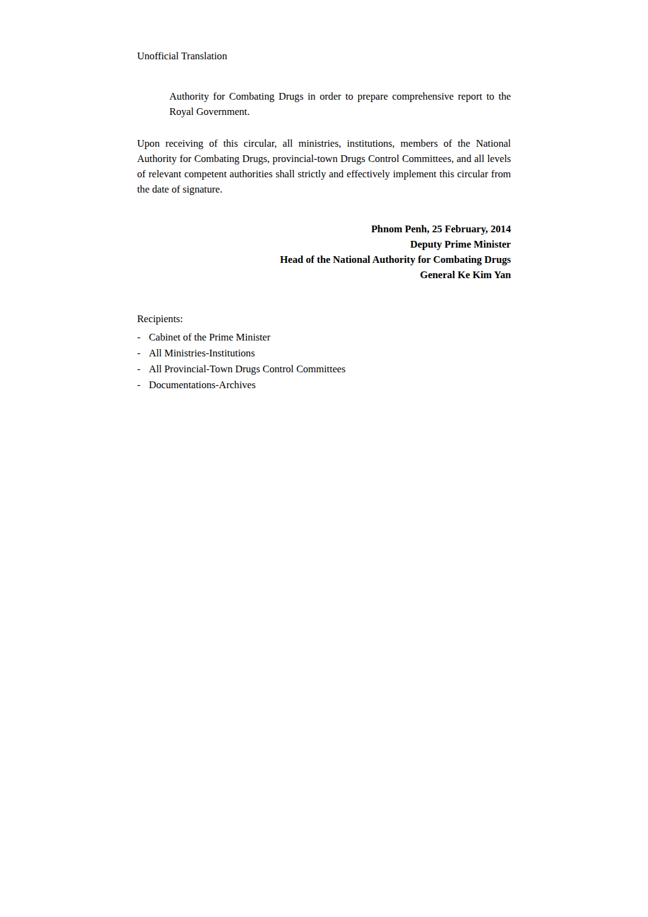Unofficial Translation
Authority for Combating Drugs in order to prepare comprehensive report to the Royal Government.
Upon receiving of this circular, all ministries, institutions, members of the National Authority for Combating Drugs, provincial-town Drugs Control Committees, and all levels of relevant competent authorities shall strictly and effectively implement this circular from the date of signature.
Phnom Penh, 25 February, 2014
Deputy Prime Minister
Head of the National Authority for Combating Drugs
General Ke Kim Yan
Recipients:
Cabinet of the Prime Minister
All Ministries-Institutions
All Provincial-Town Drugs Control Committees
Documentations-Archives